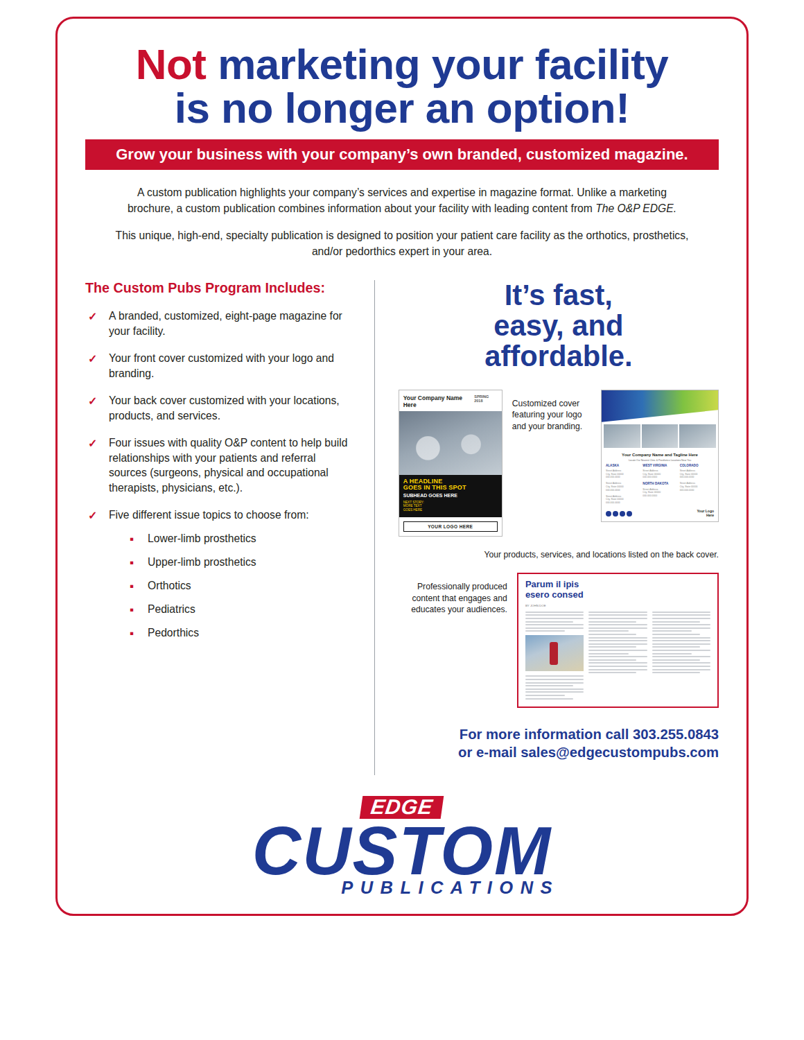Not marketing your facility
is no longer an option!
Grow your business with your company’s own branded, customized magazine.
A custom publication highlights your company’s services and expertise in magazine format. Unlike a marketing brochure, a custom publication combines information about your facility with leading content from The O&P EDGE.
This unique, high-end, specialty publication is designed to position your patient care facility as the orthotics, prosthetics, and/or pedorthics expert in your area.
The Custom Pubs Program Includes:
A branded, customized, eight-page magazine for your facility.
Your front cover customized with your logo and branding.
Your back cover customized with your locations, products, and services.
Four issues with quality O&P content to help build relationships with your patients and referral sources (surgeons, physical and occupational therapists, physicians, etc.).
Five different issue topics to choose from:
Lower-limb prosthetics
Upper-limb prosthetics
Orthotics
Pediatrics
Pedorthics
It’s fast,
easy, and
affordable.
Your Company Name Here SPRING 2018
A HEADLINE
GOES IN THIS SPOT
SUBHEAD GOES HERE
NEXT STORY:
MORE TEXT
GOES HERE
YOUR LOGO HERE
Customized cover featuring your logo and your branding.
Your Company Name and Tagline Here
Locate Our Nearest Clinic & Prosthetics Locations Near You
ALASKA Street Address City, State 00000000.000.0000 Street Address City, State 00000000.000.0000 Street Address City, State 00000000.000.0000
WEST VIRGINIA Street Address City, State 00000000.000.0000 NORTH DAKOTA Street Address City, State 00000000.000.0000
COLORADO Street Address City, State 00000000.000.0000 Street Address City, State 00000000.000.0000
Your Logo
Here
Your products, services, and locations listed on the back cover.
Professionally produced content that engages and educates your audiences.
Parum il ipis
esero consed
BY JOHN DOE
For more information call 303.255.0843
or e-mail sales@edgecustompubs.com
EDGE CUSTOM PUBLICATIONS